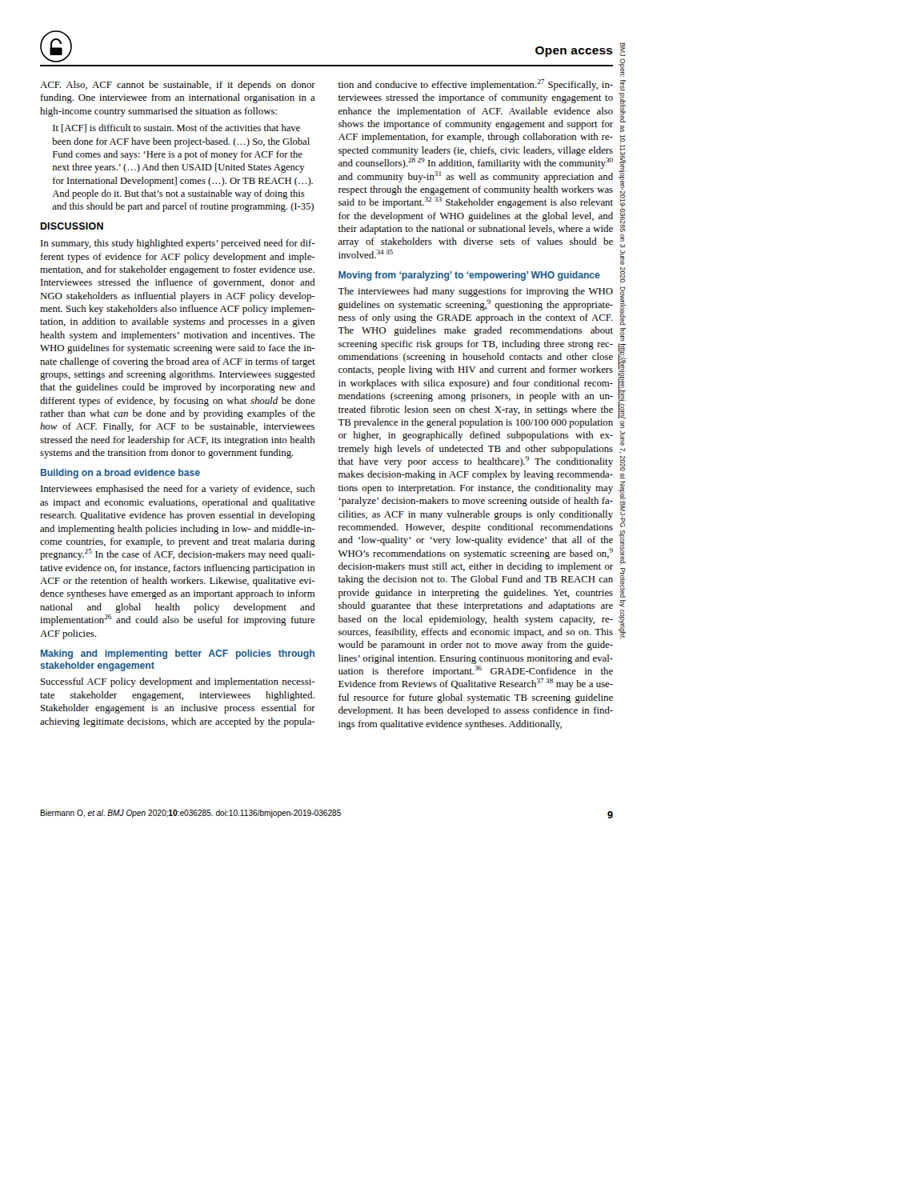Open access
ACF. Also, ACF cannot be sustainable, if it depends on donor funding. One interviewee from an international organisation in a high-income country summarised the situation as follows:
It [ACF] is difficult to sustain. Most of the activities that have been done for ACF have been project-based. (…) So, the Global Fund comes and says: ‘Here is a pot of money for ACF for the next three years.’ (…) And then USAID [United States Agency for International Development] comes (…). Or TB REACH (…). And people do it. But that’s not a sustainable way of doing this and this should be part and parcel of routine programming. (I-35)
Discussion
In summary, this study highlighted experts’ perceived need for different types of evidence for ACF policy development and implementation, and for stakeholder engagement to foster evidence use. Interviewees stressed the influence of government, donor and NGO stakeholders as influential players in ACF policy development. Such key stakeholders also influence ACF policy implementation, in addition to available systems and processes in a given health system and implementers’ motivation and incentives. The WHO guidelines for systematic screening were said to face the innate challenge of covering the broad area of ACF in terms of target groups, settings and screening algorithms. Interviewees suggested that the guidelines could be improved by incorporating new and different types of evidence, by focusing on what should be done rather than what can be done and by providing examples of the how of ACF. Finally, for ACF to be sustainable, interviewees stressed the need for leadership for ACF, its integration into health systems and the transition from donor to government funding.
Building on a broad evidence base
Interviewees emphasised the need for a variety of evidence, such as impact and economic evaluations, operational and qualitative research. Qualitative evidence has proven essential in developing and implementing health policies including in low- and middle-income countries, for example, to prevent and treat malaria during pregnancy.25 In the case of ACF, decision-makers may need qualitative evidence on, for instance, factors influencing participation in ACF or the retention of health workers. Likewise, qualitative evidence syntheses have emerged as an important approach to inform national and global health policy development and implementation26 and could also be useful for improving future ACF policies.
Making and implementing better ACF policies through stakeholder engagement
Successful ACF policy development and implementation necessitate stakeholder engagement, interviewees highlighted. Stakeholder engagement is an inclusive process essential for achieving legitimate decisions, which are accepted by the population and conducive to effective implementation.27 Specifically, interviewees stressed the importance of community engagement to enhance the implementation of ACF. Available evidence also shows the importance of community engagement and support for ACF implementation, for example, through collaboration with respected community leaders (ie, chiefs, civic leaders, village elders and counsellors).28 29 In addition, familiarity with the community30 and community buy-in31 as well as community appreciation and respect through the engagement of community health workers was said to be important.32 33 Stakeholder engagement is also relevant for the development of WHO guidelines at the global level, and their adaptation to the national or subnational levels, where a wide array of stakeholders with diverse sets of values should be involved.34 35
Moving from ‘paralyzing’ to ‘empowering’ WHO guidance
The interviewees had many suggestions for improving the WHO guidelines on systematic screening,9 questioning the appropriateness of only using the GRADE approach in the context of ACF. The WHO guidelines make graded recommendations about screening specific risk groups for TB, including three strong recommendations (screening in household contacts and other close contacts, people living with HIV and current and former workers in workplaces with silica exposure) and four conditional recommendations (screening among prisoners, in people with an untreated fibrotic lesion seen on chest X-ray, in settings where the TB prevalence in the general population is 100/100 000 population or higher, in geographically defined subpopulations with extremely high levels of undetected TB and other subpopulations that have very poor access to healthcare).9 The conditionality makes decision-making in ACF complex by leaving recommendations open to interpretation. For instance, the conditionality may ‘paralyze’ decision-makers to move screening outside of health facilities, as ACF in many vulnerable groups is only conditionally recommended. However, despite conditional recommendations and ‘low-quality’ or ‘very low-quality evidence’ that all of the WHO’s recommendations on systematic screening are based on,9 decision-makers must still act, either in deciding to implement or taking the decision not to. The Global Fund and TB REACH can provide guidance in interpreting the guidelines. Yet, countries should guarantee that these interpretations and adaptations are based on the local epidemiology, health system capacity, resources, feasibility, effects and economic impact, and so on. This would be paramount in order not to move away from the guidelines’ original intention. Ensuring continuous monitoring and evaluation is therefore important.36 GRADE-Confidence in the Evidence from Reviews of Qualitative Research37 38 may be a useful resource for future global systematic TB screening guideline development. It has been developed to assess confidence in findings from qualitative evidence syntheses. Additionally,
Biermann O, et al. BMJ Open 2020;10:e036285. doi:10.1136/bmjopen-2019-036285
9
BMJ Open: first published as 10.1136/bmjopen-2019-036285 on 3 June 2020. Downloaded from http://bmjopen.bmj.com/ on June 7, 2020 at Nepal:BMJ-PG Sponsored. Protected by copyright.